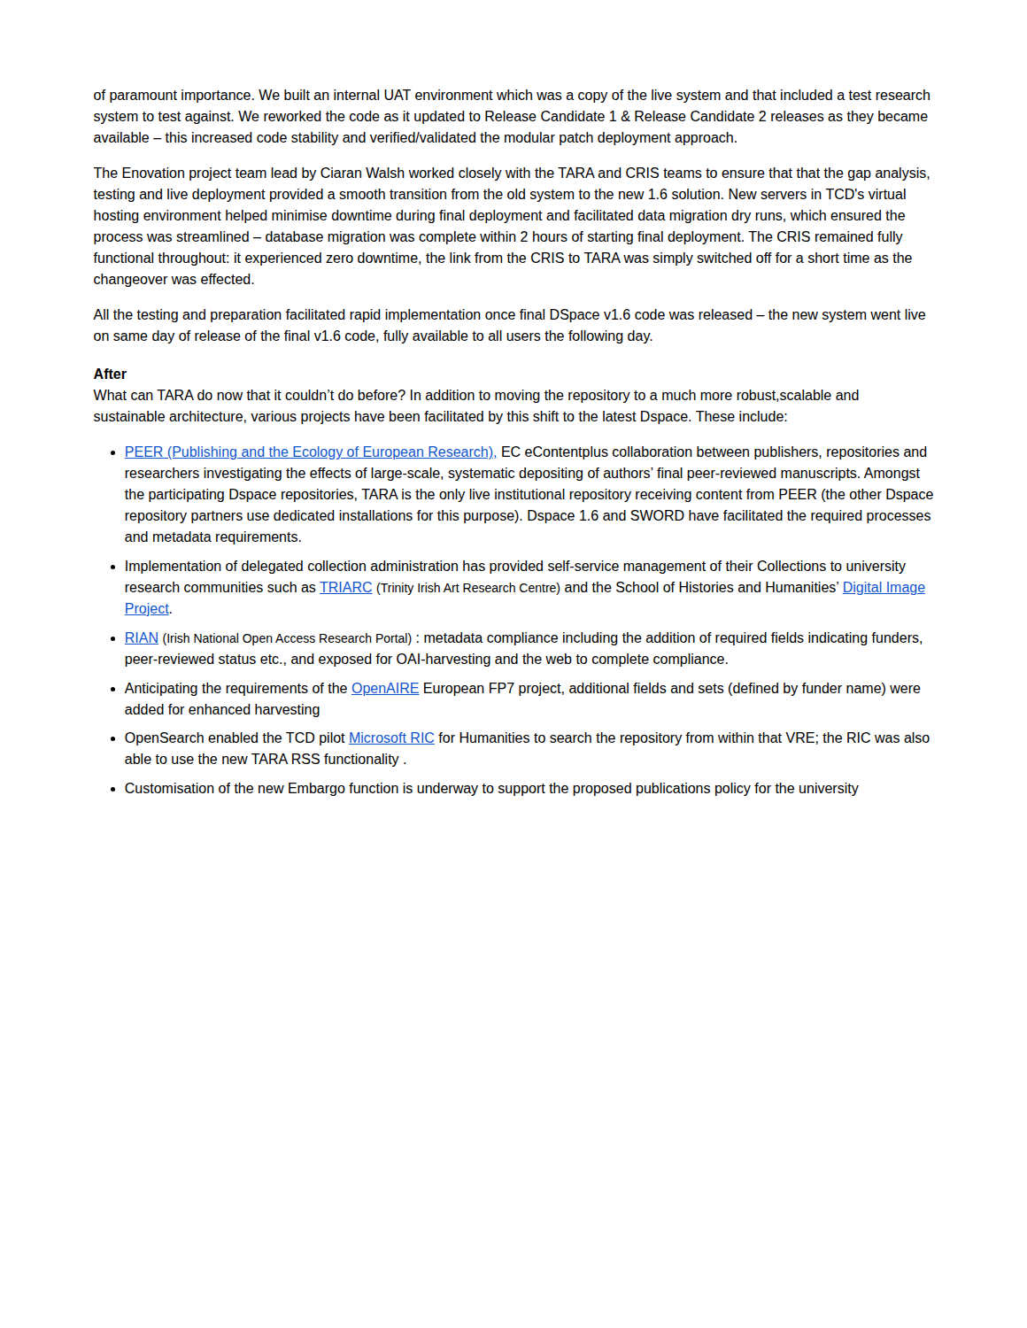of paramount importance. We built an internal UAT environment which was a copy of the live system and that included a test research system to test against. We reworked the code as it updated to Release Candidate 1 & Release Candidate 2 releases as they became available – this increased code stability and verified/validated the modular patch deployment approach.
The Enovation project team lead by Ciaran Walsh worked closely with the TARA and CRIS teams to ensure that that the gap analysis, testing and live deployment provided a smooth transition from the old system to the new 1.6 solution. New servers in TCD's virtual hosting environment helped minimise downtime during final deployment and facilitated data migration dry runs, which ensured the process was streamlined – database migration was complete within 2 hours of starting final deployment. The CRIS remained fully functional throughout: it experienced zero downtime, the link from the CRIS to TARA was simply switched off for a short time as the changeover was effected.
All the testing and preparation facilitated rapid implementation once final DSpace v1.6 code was released – the new system went live on same day of release of the final v1.6 code, fully available to all users the following day.
After
What can TARA do now that it couldn’t do before? In addition to moving the repository to a much more robust,scalable and sustainable architecture, various projects have been facilitated by this shift to the latest Dspace. These include:
PEER (Publishing and the Ecology of European Research), EC eContentplus collaboration between publishers, repositories and researchers investigating the effects of large-scale, systematic depositing of authors’ final peer-reviewed manuscripts. Amongst the participating Dspace repositories, TARA is the only live institutional repository receiving content from PEER (the other Dspace repository partners use dedicated installations for this purpose). Dspace 1.6 and SWORD have facilitated the required processes and metadata requirements.
Implementation of delegated collection administration has provided self-service management of their Collections to university research communities such as TRIARC (Trinity Irish Art Research Centre) and the School of Histories and Humanities’ Digital Image Project.
RIAN (Irish National Open Access Research Portal) : metadata compliance including the addition of required fields indicating funders, peer-reviewed status etc., and exposed for OAI-harvesting and the web to complete compliance.
Anticipating the requirements of the OpenAIRE European FP7 project, additional fields and sets (defined by funder name) were added for enhanced harvesting
OpenSearch enabled the TCD pilot Microsoft RIC for Humanities to search the repository from within that VRE; the RIC was also able to use the new TARA RSS functionality .
Customisation of the new Embargo function is underway to support the proposed publications policy for the university